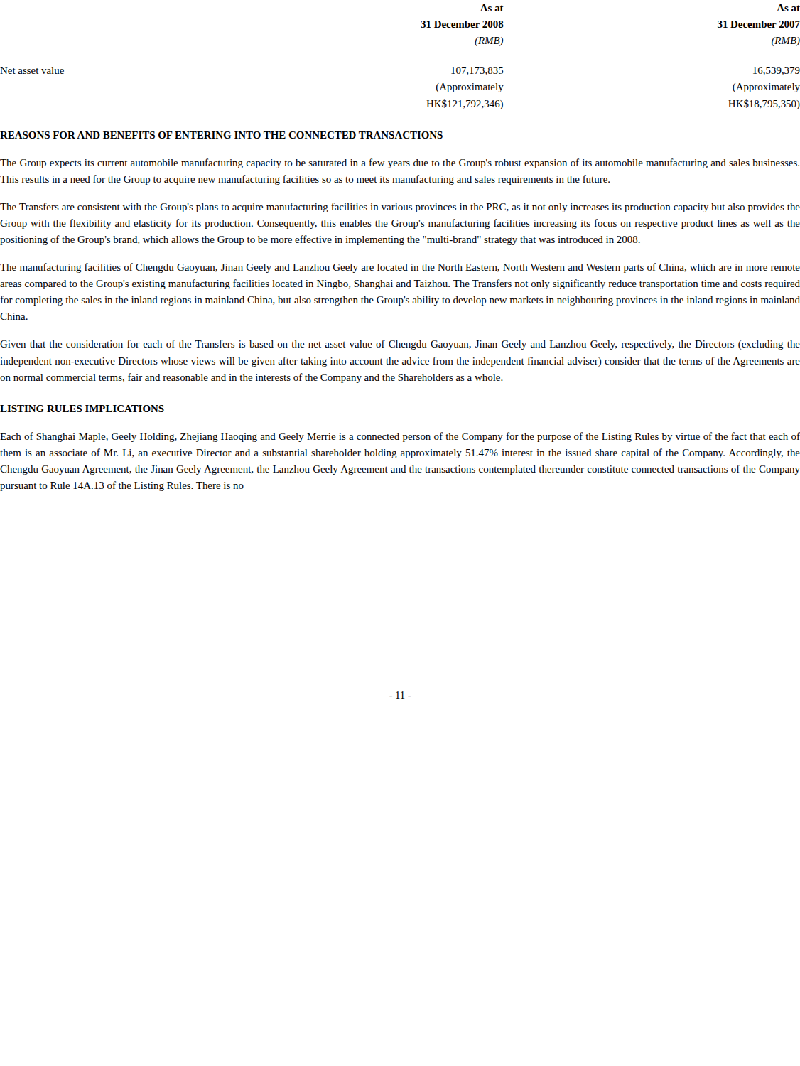| | | As at | | As at |
| | | 31 December 2008 | | 31 December 2007 |
| | | (RMB) | | (RMB) |
| Net asset value | | 107,173,835 | | 16,539,379 |
| | | (Approximately | | (Approximately |
| | | HK$121,792,346) | | HK$18,795,350) |
Reasons for and benefits of entering into the connected transactions
The Group expects its current automobile manufacturing capacity to be saturated in a few years due to the Group's robust expansion of its automobile manufacturing and sales businesses. This results in a need for the Group to acquire new manufacturing facilities so as to meet its manufacturing and sales requirements in the future.
The Transfers are consistent with the Group's plans to acquire manufacturing facilities in various provinces in the PRC, as it not only increases its production capacity but also provides the Group with the flexibility and elasticity for its production. Consequently, this enables the Group's manufacturing facilities increasing its focus on respective product lines as well as the positioning of the Group's brand, which allows the Group to be more effective in implementing the "multi-brand" strategy that was introduced in 2008.
The manufacturing facilities of Chengdu Gaoyuan, Jinan Geely and Lanzhou Geely are located in the North Eastern, North Western and Western parts of China, which are in more remote areas compared to the Group's existing manufacturing facilities located in Ningbo, Shanghai and Taizhou. The Transfers not only significantly reduce transportation time and costs required for completing the sales in the inland regions in mainland China, but also strengthen the Group's ability to develop new markets in neighbouring provinces in the inland regions in mainland China.
Given that the consideration for each of the Transfers is based on the net asset value of Chengdu Gaoyuan, Jinan Geely and Lanzhou Geely, respectively, the Directors (excluding the independent non-executive Directors whose views will be given after taking into account the advice from the independent financial adviser) consider that the terms of the Agreements are on normal commercial terms, fair and reasonable and in the interests of the Company and the Shareholders as a whole.
Listing Rules implications
Each of Shanghai Maple, Geely Holding, Zhejiang Haoqing and Geely Merrie is a connected person of the Company for the purpose of the Listing Rules by virtue of the fact that each of them is an associate of Mr. Li, an executive Director and a substantial shareholder holding approximately 51.47% interest in the issued share capital of the Company. Accordingly, the Chengdu Gaoyuan Agreement, the Jinan Geely Agreement, the Lanzhou Geely Agreement and the transactions contemplated thereunder constitute connected transactions of the Company pursuant to Rule 14A.13 of the Listing Rules. There is no
- 11 -